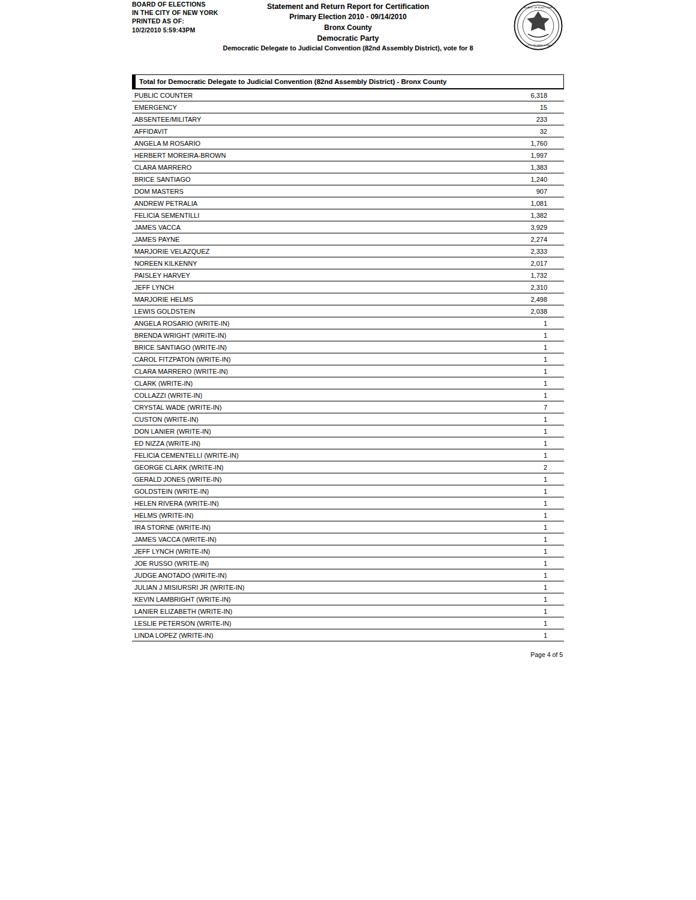BOARD OF ELECTIONS
IN THE CITY OF NEW YORK
PRINTED AS OF:
10/2/2010 5:59:43PM
Statement and Return Report for Certification
Primary Election 2010 - 09/14/2010
Bronx County
Democratic Party
Democratic Delegate to Judicial Convention (82nd Assembly District), vote for 8
BOARD OF ELECTIONS CITY OF NEW YORK
Total for Democratic Delegate to Judicial Convention (82nd Assembly District) - Bronx County
| PUBLIC COUNTER | 6,318 |
| EMERGENCY | 15 |
| ABSENTEE/MILITARY | 233 |
| AFFIDAVIT | 32 |
| ANGELA M ROSARIO | 1,760 |
| HERBERT MOREIRA-BROWN | 1,997 |
| CLARA MARRERO | 1,383 |
| BRICE SANTIAGO | 1,240 |
| DOM MASTERS | 907 |
| ANDREW PETRALIA | 1,081 |
| FELICIA SEMENTILLI | 1,382 |
| JAMES VACCA | 3,929 |
| JAMES PAYNE | 2,274 |
| MARJORIE VELAZQUEZ | 2,333 |
| NOREEN KILKENNY | 2,017 |
| PAISLEY HARVEY | 1,732 |
| JEFF LYNCH | 2,310 |
| MARJORIE HELMS | 2,498 |
| LEWIS GOLDSTEIN | 2,038 |
| ANGELA ROSARIO (WRITE-IN) | 1 |
| BRENDA WRIGHT (WRITE-IN) | 1 |
| BRICE SANTIAGO (WRITE-IN) | 1 |
| CAROL FITZPATON (WRITE-IN) | 1 |
| CLARA MARRERO (WRITE-IN) | 1 |
| CLARK (WRITE-IN) | 1 |
| COLLAZZI (WRITE-IN) | 1 |
| CRYSTAL WADE (WRITE-IN) | 7 |
| CUSTON (WRITE-IN) | 1 |
| DON LANIER (WRITE-IN) | 1 |
| ED NIZZA (WRITE-IN) | 1 |
| FELICIA CEMENTELLI (WRITE-IN) | 1 |
| GEORGE CLARK (WRITE-IN) | 2 |
| GERALD JONES (WRITE-IN) | 1 |
| GOLDSTEIN (WRITE-IN) | 1 |
| HELEN RIVERA (WRITE-IN) | 1 |
| HELMS (WRITE-IN) | 1 |
| IRA STORNE (WRITE-IN) | 1 |
| JAMES VACCA (WRITE-IN) | 1 |
| JEFF LYNCH (WRITE-IN) | 1 |
| JOE RUSSO (WRITE-IN) | 1 |
| JUDGE ANOTADO (WRITE-IN) | 1 |
| JULIAN J MISIURSRI JR (WRITE-IN) | 1 |
| KEVIN LAMBRIGHT (WRITE-IN) | 1 |
| LANIER ELIZABETH (WRITE-IN) | 1 |
| LESLIE PETERSON (WRITE-IN) | 1 |
| LINDA LOPEZ (WRITE-IN) | 1 |
Page 4 of 5